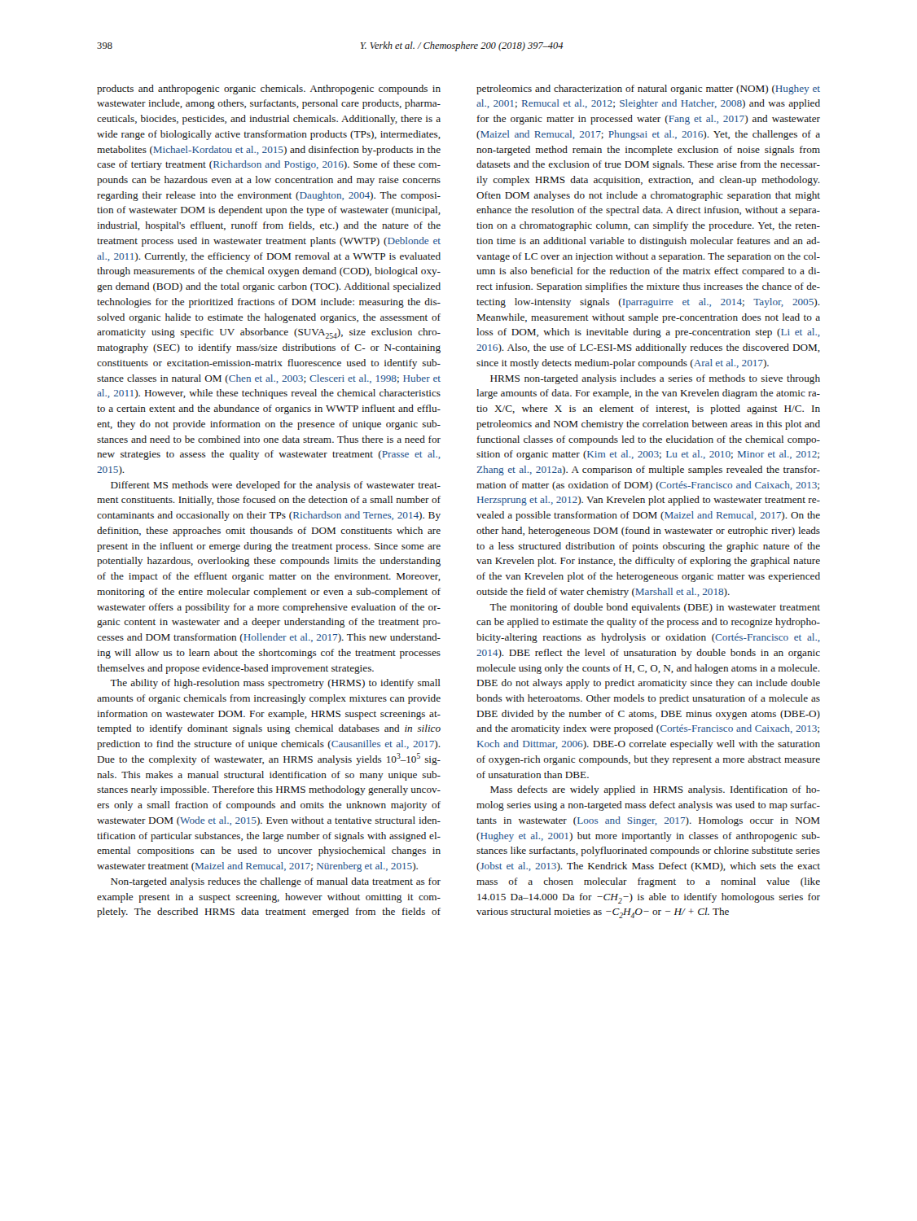398 Y. Verkh et al. / Chemosphere 200 (2018) 397–404
products and anthropogenic organic chemicals. Anthropogenic compounds in wastewater include, among others, surfactants, personal care products, pharmaceuticals, biocides, pesticides, and industrial chemicals. Additionally, there is a wide range of biologically active transformation products (TPs), intermediates, metabolites (Michael-Kordatou et al., 2015) and disinfection by-products in the case of tertiary treatment (Richardson and Postigo, 2016). Some of these compounds can be hazardous even at a low concentration and may raise concerns regarding their release into the environment (Daughton, 2004). The composition of wastewater DOM is dependent upon the type of wastewater (municipal, industrial, hospital's effluent, runoff from fields, etc.) and the nature of the treatment process used in wastewater treatment plants (WWTP) (Deblonde et al., 2011). Currently, the efficiency of DOM removal at a WWTP is evaluated through measurements of the chemical oxygen demand (COD), biological oxygen demand (BOD) and the total organic carbon (TOC). Additional specialized technologies for the prioritized fractions of DOM include: measuring the dissolved organic halide to estimate the halogenated organics, the assessment of aromaticity using specific UV absorbance (SUVA254), size exclusion chromatography (SEC) to identify mass/size distributions of C- or N-containing constituents or excitation-emission-matrix fluorescence used to identify substance classes in natural OM (Chen et al., 2003; Clesceri et al., 1998; Huber et al., 2011). However, while these techniques reveal the chemical characteristics to a certain extent and the abundance of organics in WWTP influent and effluent, they do not provide information on the presence of unique organic substances and need to be combined into one data stream. Thus there is a need for new strategies to assess the quality of wastewater treatment (Prasse et al., 2015).
Different MS methods were developed for the analysis of wastewater treatment constituents. Initially, those focused on the detection of a small number of contaminants and occasionally on their TPs (Richardson and Ternes, 2014). By definition, these approaches omit thousands of DOM constituents which are present in the influent or emerge during the treatment process. Since some are potentially hazardous, overlooking these compounds limits the understanding of the impact of the effluent organic matter on the environment. Moreover, monitoring of the entire molecular complement or even a sub-complement of wastewater offers a possibility for a more comprehensive evaluation of the organic content in wastewater and a deeper understanding of the treatment processes and DOM transformation (Hollender et al., 2017). This new understanding will allow us to learn about the shortcomings cof the treatment processes themselves and propose evidence-based improvement strategies.
The ability of high-resolution mass spectrometry (HRMS) to identify small amounts of organic chemicals from increasingly complex mixtures can provide information on wastewater DOM. For example, HRMS suspect screenings attempted to identify dominant signals using chemical databases and in silico prediction to find the structure of unique chemicals (Causanilles et al., 2017). Due to the complexity of wastewater, an HRMS analysis yields 103–105 signals. This makes a manual structural identification of so many unique substances nearly impossible. Therefore this HRMS methodology generally uncovers only a small fraction of compounds and omits the unknown majority of wastewater DOM (Wode et al., 2015). Even without a tentative structural identification of particular substances, the large number of signals with assigned elemental compositions can be used to uncover physiochemical changes in wastewater treatment (Maizel and Remucal, 2017; Nürenberg et al., 2015).
Non-targeted analysis reduces the challenge of manual data treatment as for example present in a suspect screening, however without omitting it completely. The described HRMS data treatment emerged from the fields of petroleomics and characterization of natural organic matter (NOM) (Hughey et al., 2001; Remucal et al., 2012; Sleighter and Hatcher, 2008) and was applied for the organic matter in processed water (Fang et al., 2017) and wastewater (Maizel and Remucal, 2017; Phungsai et al., 2016). Yet, the challenges of a non-targeted method remain the incomplete exclusion of noise signals from datasets and the exclusion of true DOM signals. These arise from the necessarily complex HRMS data acquisition, extraction, and clean-up methodology. Often DOM analyses do not include a chromatographic separation that might enhance the resolution of the spectral data. A direct infusion, without a separation on a chromatographic column, can simplify the procedure. Yet, the retention time is an additional variable to distinguish molecular features and an advantage of LC over an injection without a separation. The separation on the column is also beneficial for the reduction of the matrix effect compared to a direct infusion. Separation simplifies the mixture thus increases the chance of detecting low-intensity signals (Iparraguirre et al., 2014; Taylor, 2005). Meanwhile, measurement without sample pre-concentration does not lead to a loss of DOM, which is inevitable during a pre-concentration step (Li et al., 2016). Also, the use of LC-ESI-MS additionally reduces the discovered DOM, since it mostly detects medium-polar compounds (Aral et al., 2017).
HRMS non-targeted analysis includes a series of methods to sieve through large amounts of data. For example, in the van Krevelen diagram the atomic ratio X/C, where X is an element of interest, is plotted against H/C. In petroleomics and NOM chemistry the correlation between areas in this plot and functional classes of compounds led to the elucidation of the chemical composition of organic matter (Kim et al., 2003; Lu et al., 2010; Minor et al., 2012; Zhang et al., 2012a). A comparison of multiple samples revealed the transformation of matter (as oxidation of DOM) (Cortés-Francisco and Caixach, 2013; Herzsprung et al., 2012). Van Krevelen plot applied to wastewater treatment revealed a possible transformation of DOM (Maizel and Remucal, 2017). On the other hand, heterogeneous DOM (found in wastewater or eutrophic river) leads to a less structured distribution of points obscuring the graphic nature of the van Krevelen plot. For instance, the difficulty of exploring the graphical nature of the van Krevelen plot of the heterogeneous organic matter was experienced outside the field of water chemistry (Marshall et al., 2018).
The monitoring of double bond equivalents (DBE) in wastewater treatment can be applied to estimate the quality of the process and to recognize hydrophobicity-altering reactions as hydrolysis or oxidation (Cortés-Francisco et al., 2014). DBE reflect the level of unsaturation by double bonds in an organic molecule using only the counts of H, C, O, N, and halogen atoms in a molecule. DBE do not always apply to predict aromaticity since they can include double bonds with heteroatoms. Other models to predict unsaturation of a molecule as DBE divided by the number of C atoms, DBE minus oxygen atoms (DBE-O) and the aromaticity index were proposed (Cortés-Francisco and Caixach, 2013; Koch and Dittmar, 2006). DBE-O correlate especially well with the saturation of oxygen-rich organic compounds, but they represent a more abstract measure of unsaturation than DBE.
Mass defects are widely applied in HRMS analysis. Identification of homolog series using a non-targeted mass defect analysis was used to map surfactants in wastewater (Loos and Singer, 2017). Homologs occur in NOM (Hughey et al., 2001) but more importantly in classes of anthropogenic substances like surfactants, polyfluorinated compounds or chlorine substitute series (Jobst et al., 2013). The Kendrick Mass Defect (KMD), which sets the exact mass of a chosen molecular fragment to a nominal value (like 14.015 Da–14.000 Da for −CH2−) is able to identify homologous series for various structural moieties as −C2H4O− or − H/ + Cl. The